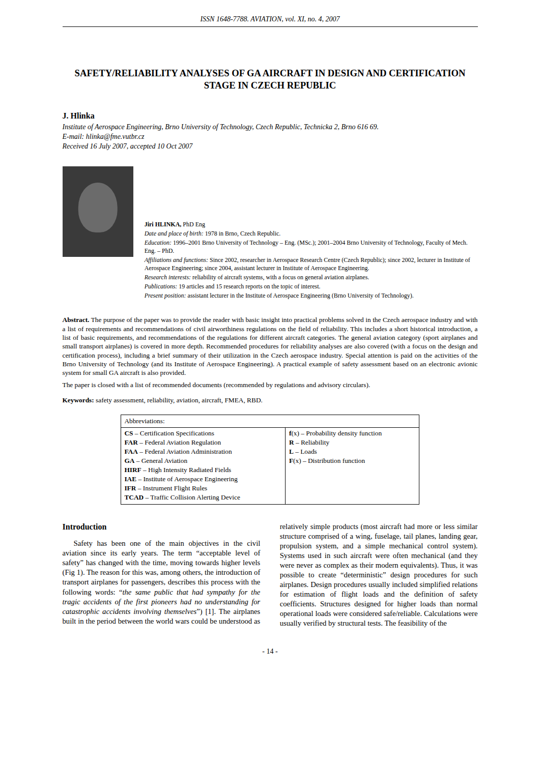ISSN 1648-7788. AVIATION, vol. XI, no. 4, 2007
Safety/Reliability Analyses of GA Aircraft in Design and Certification Stage in Czech Republic
J. Hlinka
Institute of Aerospace Engineering, Brno University of Technology, Czech Republic, Technicka 2, Brno 616 69.
E-mail: hlinka@fme.vutbr.cz
Received 16 July 2007, accepted 10 Oct 2007
Jiri HLINKA, PhD Eng
Date and place of birth: 1978 in Brno, Czech Republic.
Education: 1996–2001 Brno University of Technology – Eng. (MSc.); 2001–2004 Brno University of Technology, Faculty of Mech. Eng. – PhD.
Affiliations and functions: Since 2002, researcher in Aerospace Research Centre (Czech Republic); since 2002, lecturer in Institute of Aerospace Engineering; since 2004, assistant lecturer in Institute of Aerospace Engineering.
Research interests: reliability of aircraft systems, with a focus on general aviation airplanes.
Publications: 19 articles and 15 research reports on the topic of interest.
Present position: assistant lecturer in the Institute of Aerospace Engineering (Brno University of Technology).
Abstract. The purpose of the paper was to provide the reader with basic insight into practical problems solved in the Czech aerospace industry and with a list of requirements and recommendations of civil airworthiness regulations on the field of reliability. This includes a short historical introduction, a list of basic requirements, and recommendations of the regulations for different aircraft categories. The general aviation category (sport airplanes and small transport airplanes) is covered in more depth. Recommended procedures for reliability analyses are also covered (with a focus on the design and certification process), including a brief summary of their utilization in the Czech aerospace industry. Special attention is paid on the activities of the Brno University of Technology (and its Institute of Aerospace Engineering). A practical example of safety assessment based on an electronic avionic system for small GA aircraft is also provided.
The paper is closed with a list of recommended documents (recommended by regulations and advisory circulars).
Keywords: safety assessment, reliability, aviation, aircraft, FMEA, RBD.
| Abbreviations: |
| CS – Certification Specifications FAR – Federal Aviation Regulation FAA – Federal Aviation Administration GA – General Aviation HIRF – High Intensity Radiated Fields IAE – Institute of Aerospace Engineering IFR – Instrument Flight Rules TCAD – Traffic Collision Alerting Device | f (x) – Probability density function R – Reliability L – Loads F (x) – Distribution function |
Introduction
Safety has been one of the main objectives in the civil aviation since its early years. The term “acceptable level of safety” has changed with the time, moving towards higher levels (Fig 1). The reason for this was, among others, the introduction of transport airplanes for passengers, describes this process with the following words: “the same public that had sympathy for the tragic accidents of the first pioneers had no understanding for catastrophic accidents involving themselves”) [1]. The airplanes built in the period between the world wars could be understood as relatively simple products (most aircraft had more or less similar structure comprised of a wing, fuselage, tail planes, landing gear, propulsion system, and a simple mechanical control system). Systems used in such aircraft were often mechanical (and they were never as complex as their modern equivalents). Thus, it was possible to create “deterministic” design procedures for such airplanes. Design procedures usually included simplified relations for estimation of flight loads and the definition of safety coefficients. Structures designed for higher loads than normal operational loads were considered safe/reliable. Calculations were usually verified by structural tests. The feasibility of the
- 14 -